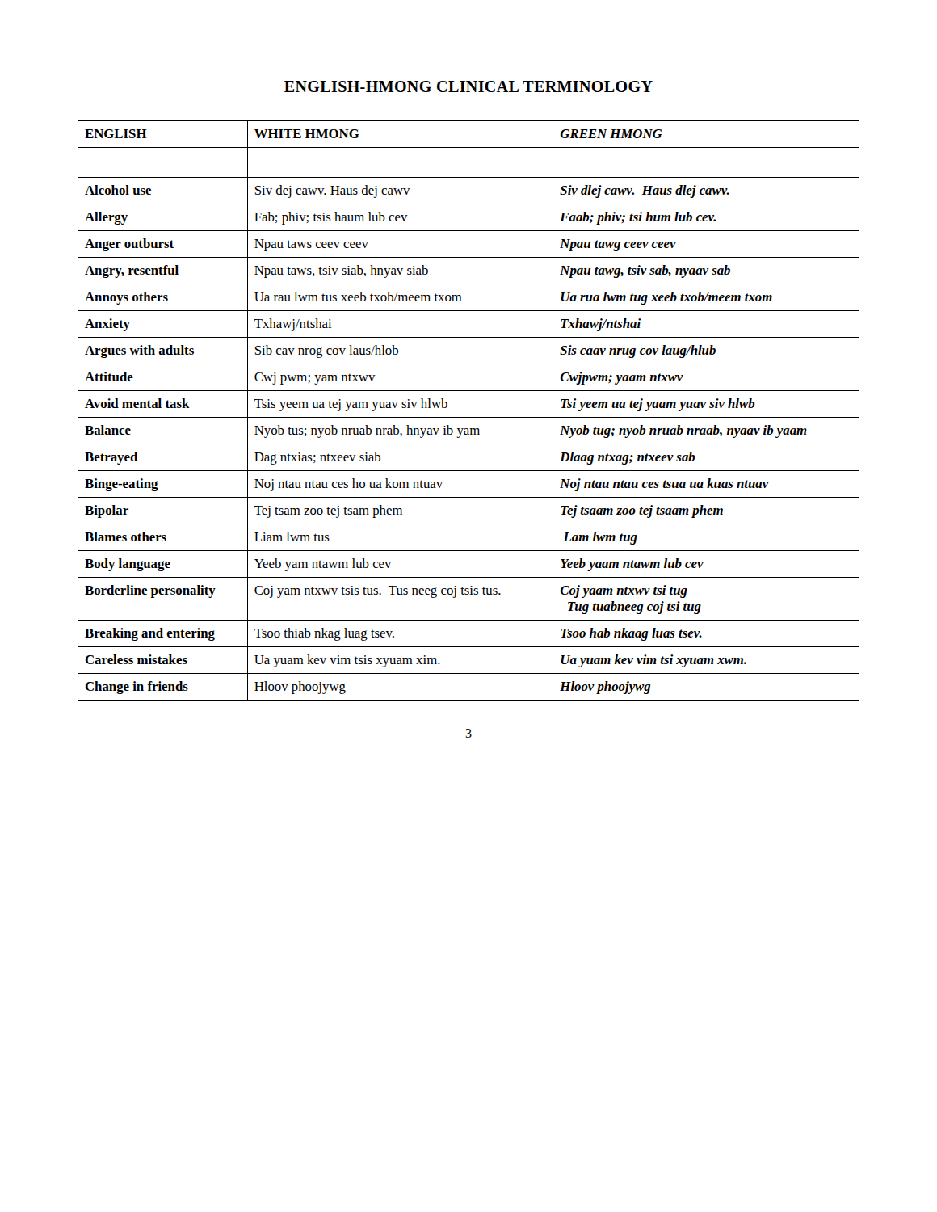ENGLISH-HMONG CLINICAL TERMINOLOGY
| ENGLISH | WHITE HMONG | GREEN HMONG |
| --- | --- | --- |
| Alcohol use | Siv dej cawv. Haus dej cawv | Siv dlej cawv. Haus dlej cawv. |
| Allergy | Fab; phiv; tsis haum lub cev | Faab; phiv; tsi hum lub cev. |
| Anger outburst | Npau taws ceev ceev | Npau tawg ceev ceev |
| Angry, resentful | Npau taws, tsiv siab, hnyav siab | Npau tawg, tsiv sab, nyaav sab |
| Annoys others | Ua rau lwm tus xeeb txob/meem txom | Ua rua lwm tug xeeb txob/meem txom |
| Anxiety | Txhawj/ntshai | Txhawj/ntshai |
| Argues with adults | Sib cav nrog cov laus/hlob | Sis caav nrug cov laug/hlub |
| Attitude | Cwj pwm; yam ntxwv | Cwjpwm; yaam ntxwv |
| Avoid mental task | Tsis yeem ua tej yam yuav siv hlwb | Tsi yeem ua tej yaam yuav siv hlwb |
| Balance | Nyob tus; nyob nruab nrab, hnyav ib yam | Nyob tug; nyob nruab nraab, nyaav ib yaam |
| Betrayed | Dag ntxias; ntxeev siab | Dlaag ntxag; ntxeev sab |
| Binge-eating | Noj ntau ntau ces ho ua kom ntuav | Noj ntau ntau ces tsua ua kuas ntuav |
| Bipolar | Tej tsam zoo tej tsam phem | Tej tsaam zoo tej tsaam phem |
| Blames others | Liam lwm tus | Lam lwm tug |
| Body language | Yeeb yam ntawm lub cev | Yeeb yaam ntawm lub cev |
| Borderline personality | Coj yam ntxwv tsis tus. Tus neeg coj tsis tus. | Coj yaam ntxwv tsi tug Tug tuabneeg coj tsi tug |
| Breaking and entering | Tsoo thiab nkag luag tsev. | Tsoo hab nkaag luas tsev. |
| Careless mistakes | Ua yuam kev vim tsis xyuam xim. | Ua yuam kev vim tsi xyuam xwm. |
| Change in friends | Hloov phoojywg | Hloov phoojywg |
3